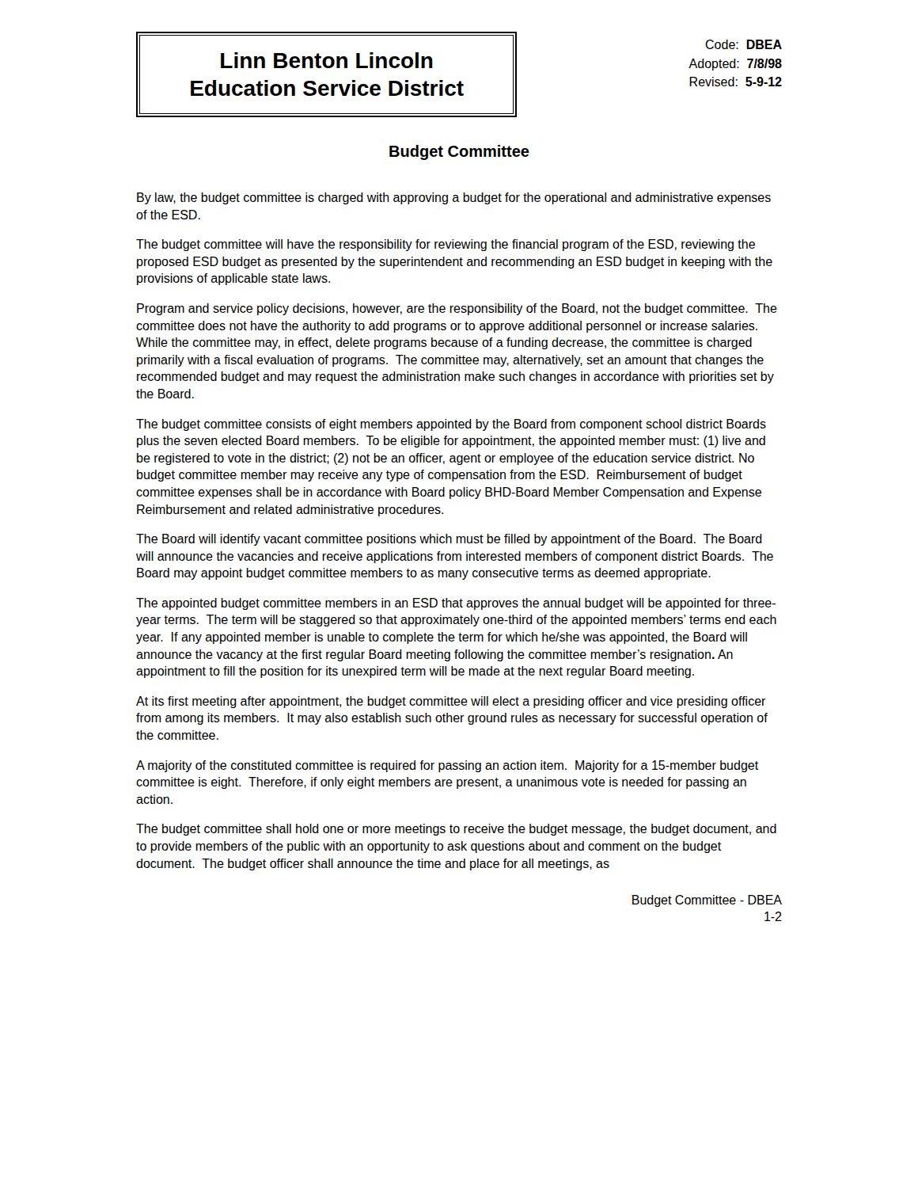Linn Benton Lincoln
Education Service District
Code: DBEA
Adopted: 7/8/98
Revised: 5-9-12
Budget Committee
By law, the budget committee is charged with approving a budget for the operational and administrative expenses of the ESD.
The budget committee will have the responsibility for reviewing the financial program of the ESD, reviewing the proposed ESD budget as presented by the superintendent and recommending an ESD budget in keeping with the provisions of applicable state laws.
Program and service policy decisions, however, are the responsibility of the Board, not the budget committee. The committee does not have the authority to add programs or to approve additional personnel or increase salaries. While the committee may, in effect, delete programs because of a funding decrease, the committee is charged primarily with a fiscal evaluation of programs. The committee may, alternatively, set an amount that changes the recommended budget and may request the administration make such changes in accordance with priorities set by the Board.
The budget committee consists of eight members appointed by the Board from component school district Boards plus the seven elected Board members. To be eligible for appointment, the appointed member must: (1) live and be registered to vote in the district; (2) not be an officer, agent or employee of the education service district. No budget committee member may receive any type of compensation from the ESD. Reimbursement of budget committee expenses shall be in accordance with Board policy BHD-Board Member Compensation and Expense Reimbursement and related administrative procedures.
The Board will identify vacant committee positions which must be filled by appointment of the Board. The Board will announce the vacancies and receive applications from interested members of component district Boards. The Board may appoint budget committee members to as many consecutive terms as deemed appropriate.
The appointed budget committee members in an ESD that approves the annual budget will be appointed for three-year terms. The term will be staggered so that approximately one-third of the appointed members’ terms end each year. If any appointed member is unable to complete the term for which he/she was appointed, the Board will announce the vacancy at the first regular Board meeting following the committee member’s resignation. An appointment to fill the position for its unexpired term will be made at the next regular Board meeting.
At its first meeting after appointment, the budget committee will elect a presiding officer and vice presiding officer from among its members. It may also establish such other ground rules as necessary for successful operation of the committee.
A majority of the constituted committee is required for passing an action item. Majority for a 15-member budget committee is eight. Therefore, if only eight members are present, a unanimous vote is needed for passing an action.
The budget committee shall hold one or more meetings to receive the budget message, the budget document, and to provide members of the public with an opportunity to ask questions about and comment on the budget document. The budget officer shall announce the time and place for all meetings, as
Budget Committee - DBEA
1-2